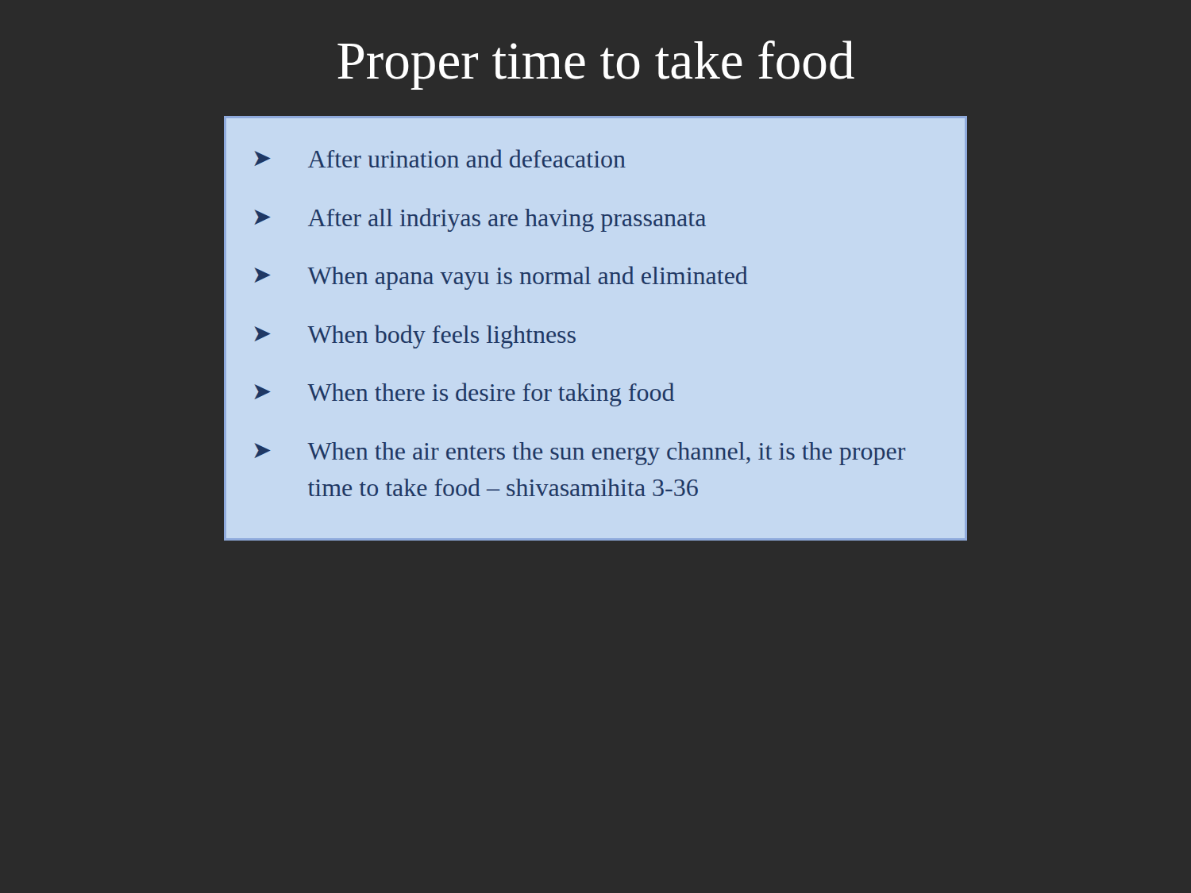Proper time to take food
After urination and defeacation
After all indriyas are having prassanata
When apana vayu is normal and eliminated
When body feels lightness
When there is desire for taking food
When the air enters the sun energy channel, it is the proper time to take food – shivasamihita 3-36